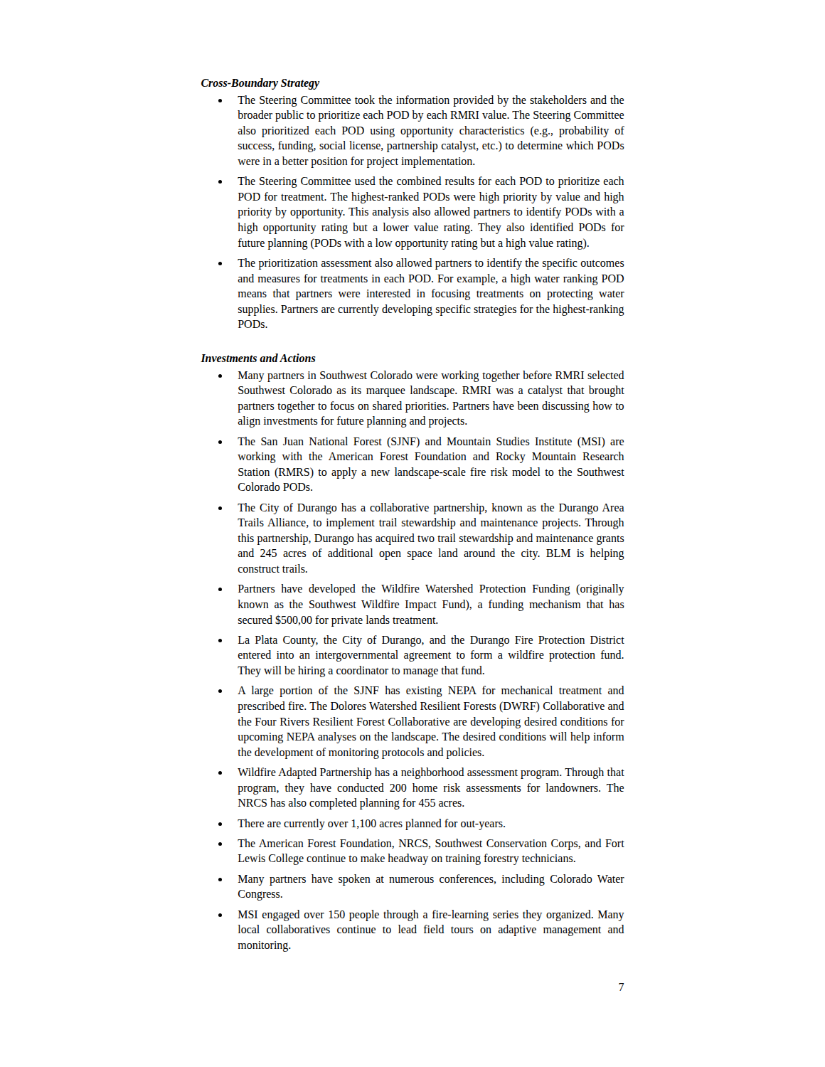Cross-Boundary Strategy
The Steering Committee took the information provided by the stakeholders and the broader public to prioritize each POD by each RMRI value. The Steering Committee also prioritized each POD using opportunity characteristics (e.g., probability of success, funding, social license, partnership catalyst, etc.) to determine which PODs were in a better position for project implementation.
The Steering Committee used the combined results for each POD to prioritize each POD for treatment. The highest-ranked PODs were high priority by value and high priority by opportunity. This analysis also allowed partners to identify PODs with a high opportunity rating but a lower value rating. They also identified PODs for future planning (PODs with a low opportunity rating but a high value rating).
The prioritization assessment also allowed partners to identify the specific outcomes and measures for treatments in each POD. For example, a high water ranking POD means that partners were interested in focusing treatments on protecting water supplies. Partners are currently developing specific strategies for the highest-ranking PODs.
Investments and Actions
Many partners in Southwest Colorado were working together before RMRI selected Southwest Colorado as its marquee landscape. RMRI was a catalyst that brought partners together to focus on shared priorities. Partners have been discussing how to align investments for future planning and projects.
The San Juan National Forest (SJNF) and Mountain Studies Institute (MSI) are working with the American Forest Foundation and Rocky Mountain Research Station (RMRS) to apply a new landscape-scale fire risk model to the Southwest Colorado PODs.
The City of Durango has a collaborative partnership, known as the Durango Area Trails Alliance, to implement trail stewardship and maintenance projects. Through this partnership, Durango has acquired two trail stewardship and maintenance grants and 245 acres of additional open space land around the city. BLM is helping construct trails.
Partners have developed the Wildfire Watershed Protection Funding (originally known as the Southwest Wildfire Impact Fund), a funding mechanism that has secured $500,00 for private lands treatment.
La Plata County, the City of Durango, and the Durango Fire Protection District entered into an intergovernmental agreement to form a wildfire protection fund. They will be hiring a coordinator to manage that fund.
A large portion of the SJNF has existing NEPA for mechanical treatment and prescribed fire. The Dolores Watershed Resilient Forests (DWRF) Collaborative and the Four Rivers Resilient Forest Collaborative are developing desired conditions for upcoming NEPA analyses on the landscape. The desired conditions will help inform the development of monitoring protocols and policies.
Wildfire Adapted Partnership has a neighborhood assessment program. Through that program, they have conducted 200 home risk assessments for landowners. The NRCS has also completed planning for 455 acres.
There are currently over 1,100 acres planned for out-years.
The American Forest Foundation, NRCS, Southwest Conservation Corps, and Fort Lewis College continue to make headway on training forestry technicians.
Many partners have spoken at numerous conferences, including Colorado Water Congress.
MSI engaged over 150 people through a fire-learning series they organized. Many local collaboratives continue to lead field tours on adaptive management and monitoring.
7